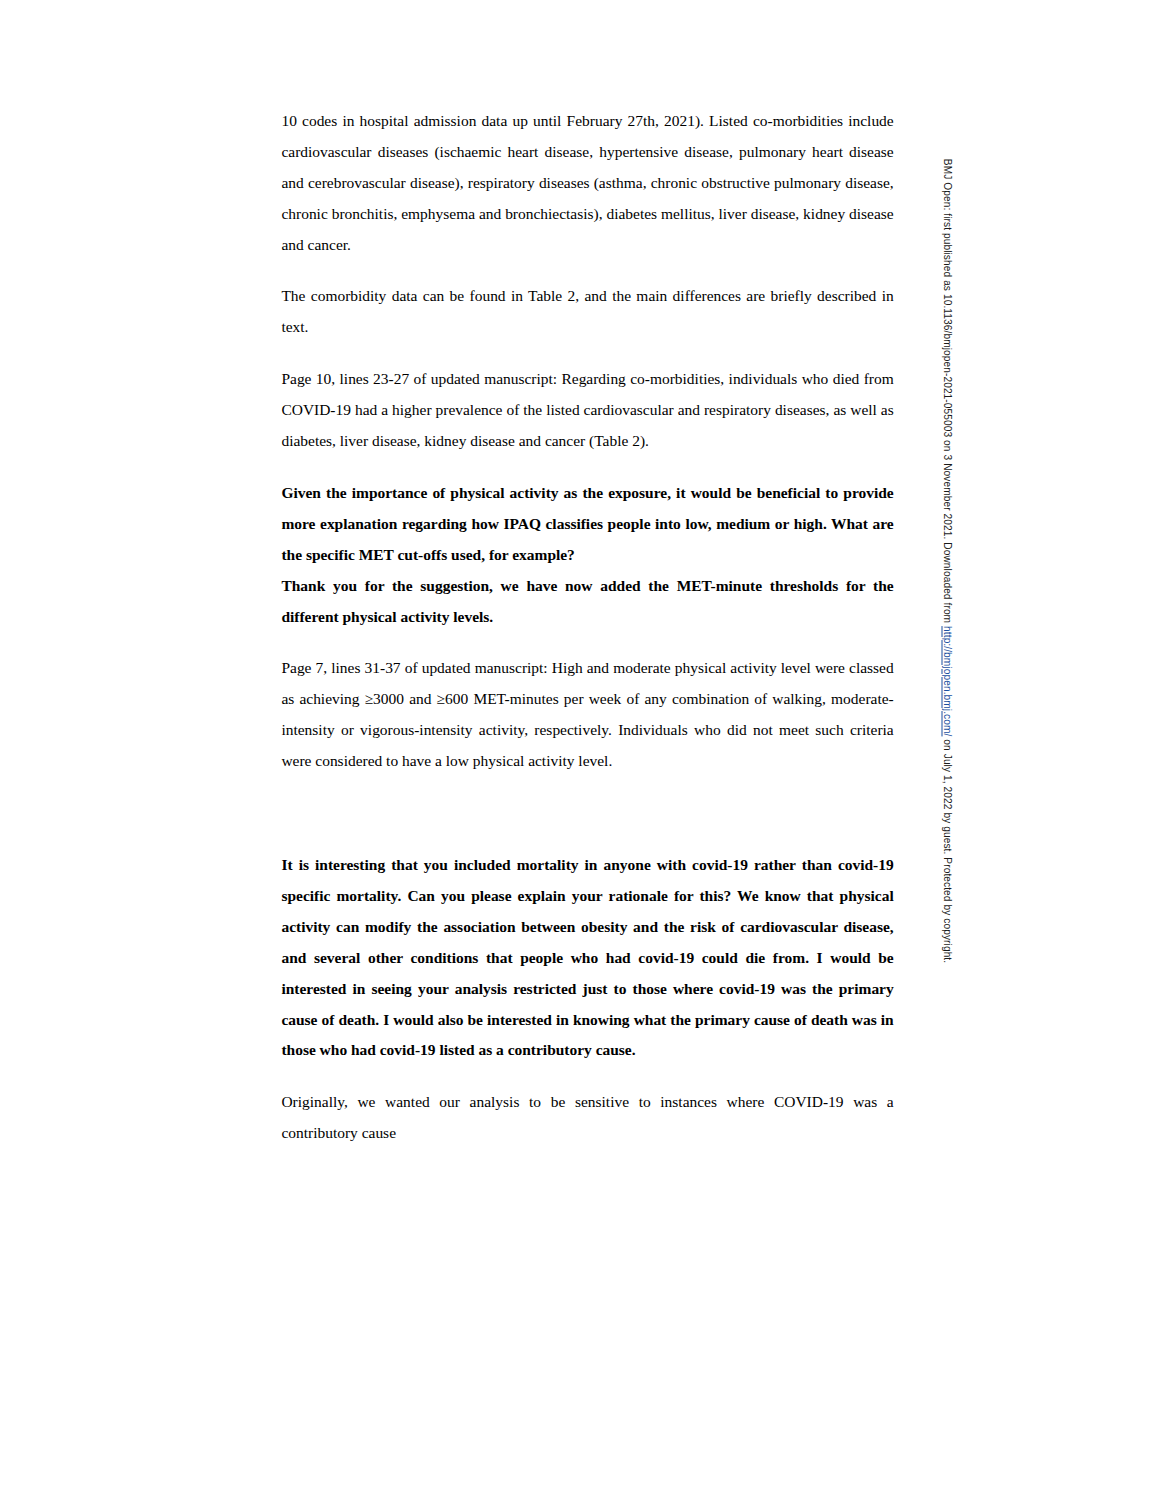10 codes in hospital admission data up until February 27th, 2021). Listed co-morbidities include cardiovascular diseases (ischaemic heart disease, hypertensive disease, pulmonary heart disease and cerebrovascular disease), respiratory diseases (asthma, chronic obstructive pulmonary disease, chronic bronchitis, emphysema and bronchiectasis), diabetes mellitus, liver disease, kidney disease and cancer.
The comorbidity data can be found in Table 2, and the main differences are briefly described in text.
Page 10, lines 23-27 of updated manuscript: Regarding co-morbidities, individuals who died from COVID-19 had a higher prevalence of the listed cardiovascular and respiratory diseases, as well as diabetes, liver disease, kidney disease and cancer (Table 2).
Given the importance of physical activity as the exposure, it would be beneficial to provide more explanation regarding how IPAQ classifies people into low, medium or high. What are the specific MET cut-offs used, for example?
Thank you for the suggestion, we have now added the MET-minute thresholds for the different physical activity levels.
Page 7, lines 31-37 of updated manuscript: High and moderate physical activity level were classed as achieving ≥3000 and ≥600 MET-minutes per week of any combination of walking, moderate-intensity or vigorous-intensity activity, respectively. Individuals who did not meet such criteria were considered to have a low physical activity level.
It is interesting that you included mortality in anyone with covid-19 rather than covid-19 specific mortality. Can you please explain your rationale for this? We know that physical activity can modify the association between obesity and the risk of cardiovascular disease, and several other conditions that people who had covid-19 could die from. I would be interested in seeing your analysis restricted just to those where covid-19 was the primary cause of death. I would also be interested in knowing what the primary cause of death was in those who had covid-19 listed as a contributory cause.
Originally, we wanted our analysis to be sensitive to instances where COVID-19 was a contributory cause
BMJ Open: first published as 10.1136/bmjopen-2021-055003 on 3 November 2021. Downloaded from http://bmjopen.bmj.com/ on July 1, 2022 by guest. Protected by copyright.